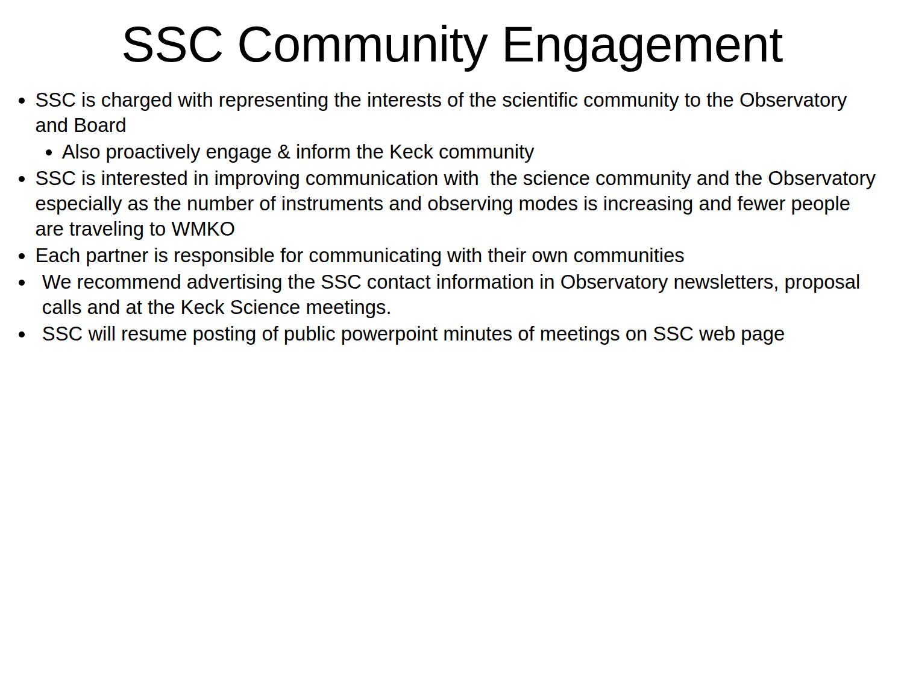SSC Community Engagement
SSC is charged with representing the interests of the scientific community to the Observatory and Board
Also proactively engage & inform the Keck community
SSC is interested in improving communication with the science community and the Observatory especially as the number of instruments and observing modes is increasing and fewer people are traveling to WMKO
Each partner is responsible for communicating with their own communities
We recommend advertising the SSC contact information in Observatory newsletters, proposal calls and at the Keck Science meetings.
SSC will resume posting of public powerpoint minutes of meetings on SSC web page